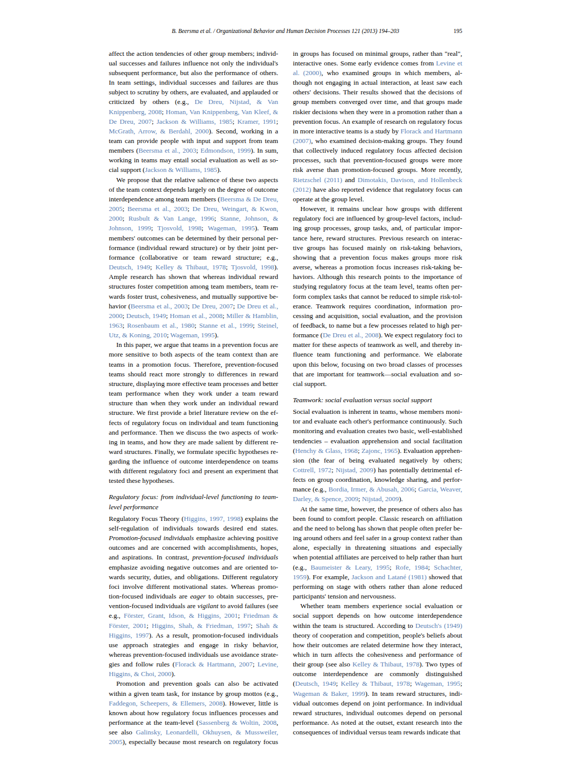B. Beersma et al. / Organizational Behavior and Human Decision Processes 121 (2013) 194–203 195
affect the action tendencies of other group members; individual successes and failures influence not only the individual's subsequent performance, but also the performance of others. In team settings, individual successes and failures are thus subject to scrutiny by others, are evaluated, and applauded or criticized by others (e.g., De Dreu, Nijstad, & Van Knippenberg, 2008; Homan, Van Knippenberg, Van Kleef, & De Dreu, 2007; Jackson & Williams, 1985; Kramer, 1991; McGrath, Arrow, & Berdahl, 2000). Second, working in a team can provide people with input and support from team members (Beersma et al., 2003; Edmondson, 1999). In sum, working in teams may entail social evaluation as well as social support (Jackson & Williams, 1985).
We propose that the relative salience of these two aspects of the team context depends largely on the degree of outcome interdependence among team members (Beersma & De Dreu, 2005; Beersma et al., 2003; De Dreu, Weingart, & Kwon, 2000; Rusbult & Van Lange, 1996; Stanne, Johnson, & Johnson, 1999; Tjosvold, 1998; Wageman, 1995). Team members' outcomes can be determined by their personal performance (individual reward structure) or by their joint performance (collaborative or team reward structure; e.g., Deutsch, 1949; Kelley & Thibaut, 1978; Tjosvold, 1998). Ample research has shown that whereas individual reward structures foster competition among team members, team rewards foster trust, cohesiveness, and mutually supportive behavior (Beersma et al., 2003; De Dreu, 2007; De Dreu et al., 2000; Deutsch, 1949; Homan et al., 2008; Miller & Hamblin, 1963; Rosenbaum et al., 1980; Stanne et al., 1999; Steinel, Utz, & Koning, 2010; Wageman, 1995).
In this paper, we argue that teams in a prevention focus are more sensitive to both aspects of the team context than are teams in a promotion focus. Therefore, prevention-focused teams should react more strongly to differences in reward structure, displaying more effective team processes and better team performance when they work under a team reward structure than when they work under an individual reward structure. We first provide a brief literature review on the effects of regulatory focus on individual and team functioning and performance. Then we discuss the two aspects of working in teams, and how they are made salient by different reward structures. Finally, we formulate specific hypotheses regarding the influence of outcome interdependence on teams with different regulatory foci and present an experiment that tested these hypotheses.
Regulatory focus: from individual-level functioning to team-level performance
Regulatory Focus Theory (Higgins, 1997, 1998) explains the self-regulation of individuals towards desired end states. Promotion-focused individuals emphasize achieving positive outcomes and are concerned with accomplishments, hopes, and aspirations. In contrast, prevention-focused individuals emphasize avoiding negative outcomes and are oriented towards security, duties, and obligations. Different regulatory foci involve different motivational states. Whereas promotion-focused individuals are eager to obtain successes, prevention-focused individuals are vigilant to avoid failures (see e.g., Förster, Grant, Idson, & Higgins, 2001; Friedman & Förster, 2001; Higgins, Shah, & Friedman, 1997; Shah & Higgins, 1997). As a result, promotion-focused individuals use approach strategies and engage in risky behavior, whereas prevention-focused individuals use avoidance strategies and follow rules (Florack & Hartmann, 2007; Levine, Higgins, & Choi, 2000).
Promotion and prevention goals can also be activated within a given team task, for instance by group mottos (e.g., Faddegon, Scheepers, & Ellemers, 2008). However, little is known about how regulatory focus influences processes and performance at the team-level (Sassenberg & Woltin, 2008, see also Galinsky, Leonardelli, Okhuysen, & Mussweiler, 2005), especially because most research on regulatory focus in groups has focused on minimal groups, rather than "real", interactive ones. Some early evidence comes from Levine et al. (2000), who examined groups in which members, although not engaging in actual interaction, at least saw each others' decisions. Their results showed that the decisions of group members converged over time, and that groups made riskier decisions when they were in a promotion rather than a prevention focus. An example of research on regulatory focus in more interactive teams is a study by Florack and Hartmann (2007), who examined decision-making groups. They found that collectively induced regulatory focus affected decision processes, such that prevention-focused groups were more risk averse than promotion-focused groups. More recently, Rietzschel (2011) and Dimotakis, Davison, and Hollenbeck (2012) have also reported evidence that regulatory focus can operate at the group level.
However, it remains unclear how groups with different regulatory foci are influenced by group-level factors, including group processes, group tasks, and, of particular importance here, reward structures. Previous research on interactive groups has focused mainly on risk-taking behaviors, showing that a prevention focus makes groups more risk averse, whereas a promotion focus increases risk-taking behaviors. Although this research points to the importance of studying regulatory focus at the team level, teams often perform complex tasks that cannot be reduced to simple risk-tolerance. Teamwork requires coordination, information processing and acquisition, social evaluation, and the provision of feedback, to name but a few processes related to high performance (De Dreu et al., 2008). We expect regulatory foci to matter for these aspects of teamwork as well, and thereby influence team functioning and performance. We elaborate upon this below, focusing on two broad classes of processes that are important for teamwork—social evaluation and social support.
Teamwork: social evaluation versus social support
Social evaluation is inherent in teams, whose members monitor and evaluate each other's performance continuously. Such monitoring and evaluation creates two basic, well-established tendencies – evaluation apprehension and social facilitation (Henchy & Glass, 1968; Zajonc, 1965). Evaluation apprehension (the fear of being evaluated negatively by others; Cottrell, 1972; Nijstad, 2009) has potentially detrimental effects on group coordination, knowledge sharing, and performance (e.g., Bordia, Irmer, & Abusah, 2006; Garcia, Weaver, Darley, & Spence, 2009; Nijstad, 2009).
At the same time, however, the presence of others also has been found to comfort people. Classic research on affiliation and the need to belong has shown that people often prefer being around others and feel safer in a group context rather than alone, especially in threatening situations and especially when potential affiliates are perceived to help rather than hurt (e.g., Baumeister & Leary, 1995; Rofe, 1984; Schachter, 1959). For example, Jackson and Latané (1981) showed that performing on stage with others rather than alone reduced participants' tension and nervousness.
Whether team members experience social evaluation or social support depends on how outcome interdependence within the team is structured. According to Deutsch's (1949) theory of cooperation and competition, people's beliefs about how their outcomes are related determine how they interact, which in turn affects the cohesiveness and performance of their group (see also Kelley & Thibaut, 1978). Two types of outcome interdependence are commonly distinguished (Deutsch, 1949; Kelley & Thibaut, 1978; Wageman, 1995; Wageman & Baker, 1999). In team reward structures, individual outcomes depend on joint performance. In individual reward structures, individual outcomes depend on personal performance. As noted at the outset, extant research into the consequences of individual versus team rewards indicate that